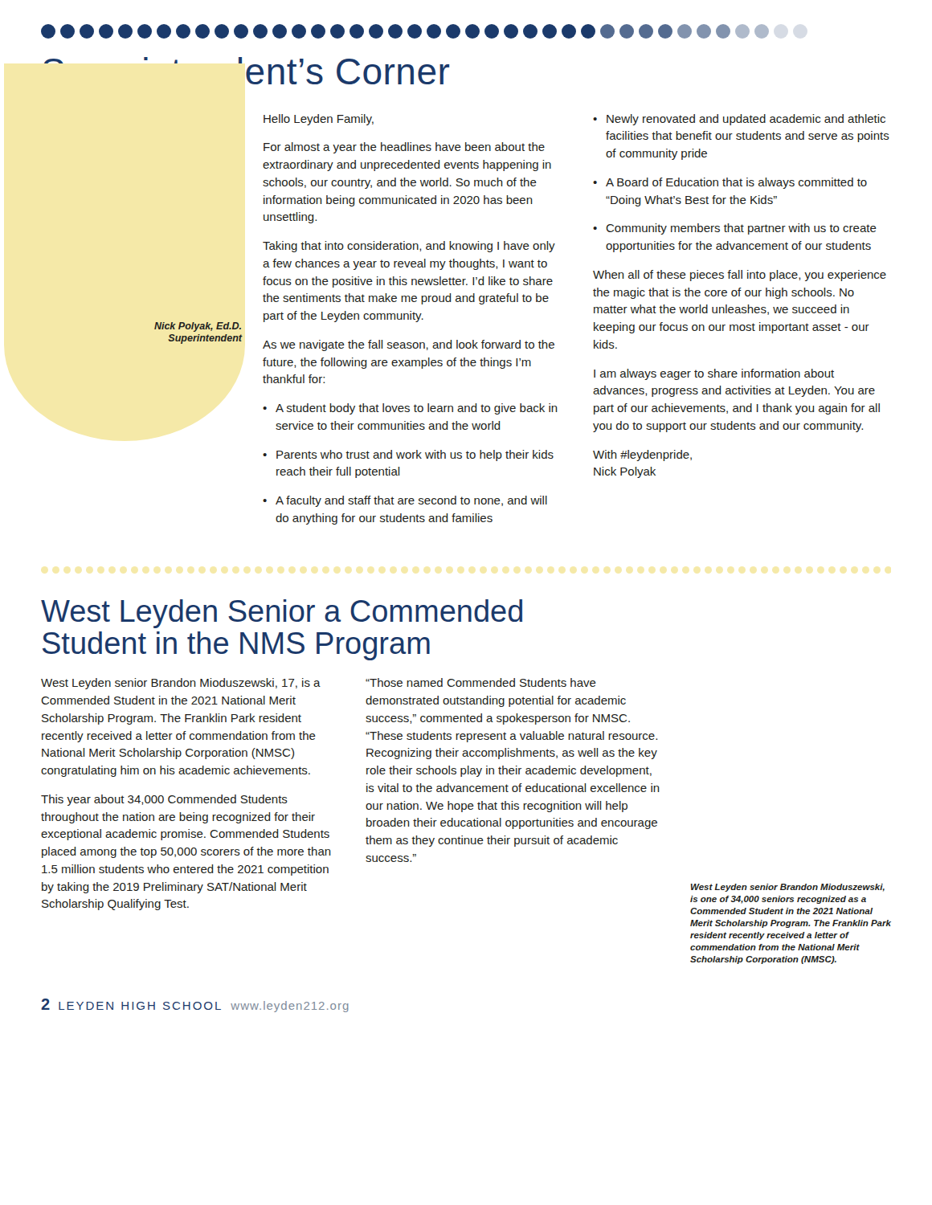Superintendent’s Corner
Nick Polyak, Ed.D.
Superintendent
Hello Leyden Family,
For almost a year the headlines have been about the extraordinary and unprecedented events happening in schools, our country, and the world. So much of the information being communicated in 2020 has been unsettling.
Taking that into consideration, and knowing I have only a few chances a year to reveal my thoughts, I want to focus on the positive in this newsletter. I’d like to share the sentiments that make me proud and grateful to be part of the Leyden community.
As we navigate the fall season, and look forward to the future, the following are examples of the things I’m thankful for:
A student body that loves to learn and to give back in service to their communities and the world
Parents who trust and work with us to help their kids reach their full potential
A faculty and staff that are second to none, and will do anything for our students and families
Newly renovated and updated academic and athletic facilities that benefit our students and serve as points of community pride
A Board of Education that is always committed to “Doing What’s Best for the Kids”
Community members that partner with us to create opportunities for the advancement of our students
When all of these pieces fall into place, you experience the magic that is the core of our high schools. No matter what the world unleashes, we succeed in keeping our focus on our most important asset - our kids.
I am always eager to share information about advances, progress and activities at Leyden. You are part of our achievements, and I thank you again for all you do to support our students and our community.
With #leydenpride,
Nick Polyak
West Leyden Senior a Commended
Student in the NMS Program
West Leyden senior Brandon Mioduszewski, 17, is a Commended Student in the 2021 National Merit Scholarship Program. The Franklin Park resident recently received a letter of commendation from the National Merit Scholarship Corporation (NMSC) congratulating him on his academic achievements.
This year about 34,000 Commended Students throughout the nation are being recognized for their exceptional academic promise. Commended Students placed among the top 50,000 scorers of the more than 1.5 million students who entered the 2021 competition by taking the 2019 Preliminary SAT/National Merit Scholarship Qualifying Test.
“Those named Commended Students have demonstrated outstanding potential for academic success,” commented a spokesperson for NMSC. “These students represent a valuable natural resource. Recognizing their accomplishments, as well as the key role their schools play in their academic development, is vital to the advancement of educational excellence in our nation. We hope that this recognition will help broaden their educational opportunities and encourage them as they continue their pursuit of academic success.”
West Leyden senior Brandon Mioduszewski, is one of 34,000 seniors recognized as a Commended Student in the 2021 National Merit Scholarship Program. The Franklin Park resident recently received a letter of commendation from the National Merit Scholarship Corporation (NMSC).
2 LEYDEN HIGH SCHOOL www.leyden212.org